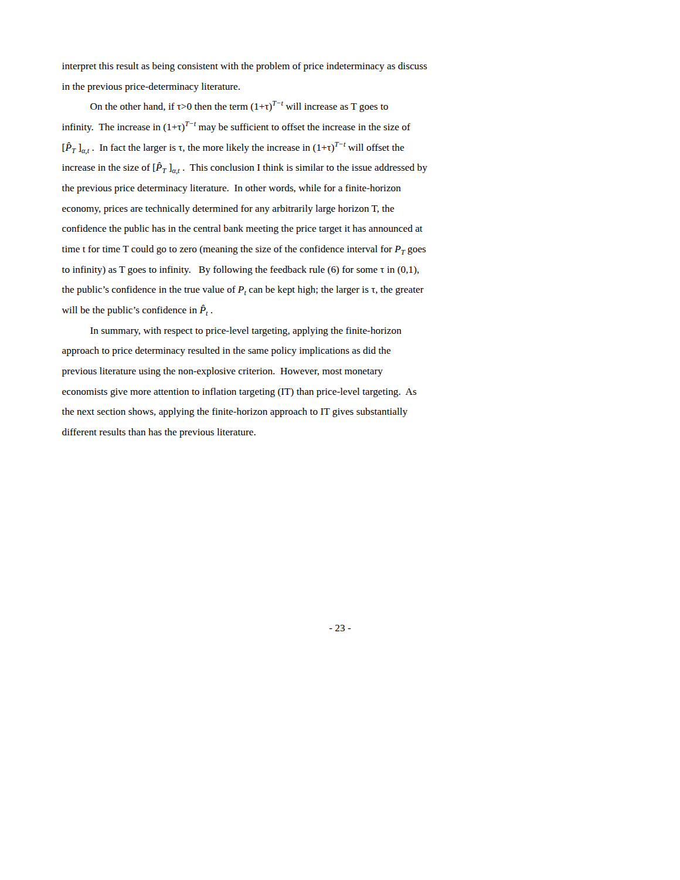interpret this result as being consistent with the problem of price indeterminacy as discuss
in the previous price-determinacy literature.
On the other hand, if τ>0 then the term (1+τ)T−t will increase as T goes to
infinity. The increase in (1+τ)T−t may be sufficient to offset the increase in the size of
[P̂T ]α,t . In fact the larger is τ, the more likely the increase in (1+τ)T−t will offset the
increase in the size of [P̂T ]α,t . This conclusion I think is similar to the issue addressed by
the previous price determinacy literature. In other words, while for a finite-horizon
economy, prices are technically determined for any arbitrarily large horizon T, the
confidence the public has in the central bank meeting the price target it has announced at
time t for time T could go to zero (meaning the size of the confidence interval for PT goes
to infinity) as T goes to infinity. By following the feedback rule (6) for some τ in (0,1),
the public’s confidence in the true value of Pt can be kept high; the larger is τ, the greater
will be the public’s confidence in P̂t .
In summary, with respect to price-level targeting, applying the finite-horizon
approach to price determinacy resulted in the same policy implications as did the
previous literature using the non-explosive criterion. However, most monetary
economists give more attention to inflation targeting (IT) than price-level targeting. As
the next section shows, applying the finite-horizon approach to IT gives substantially
different results than has the previous literature.
- 23 -